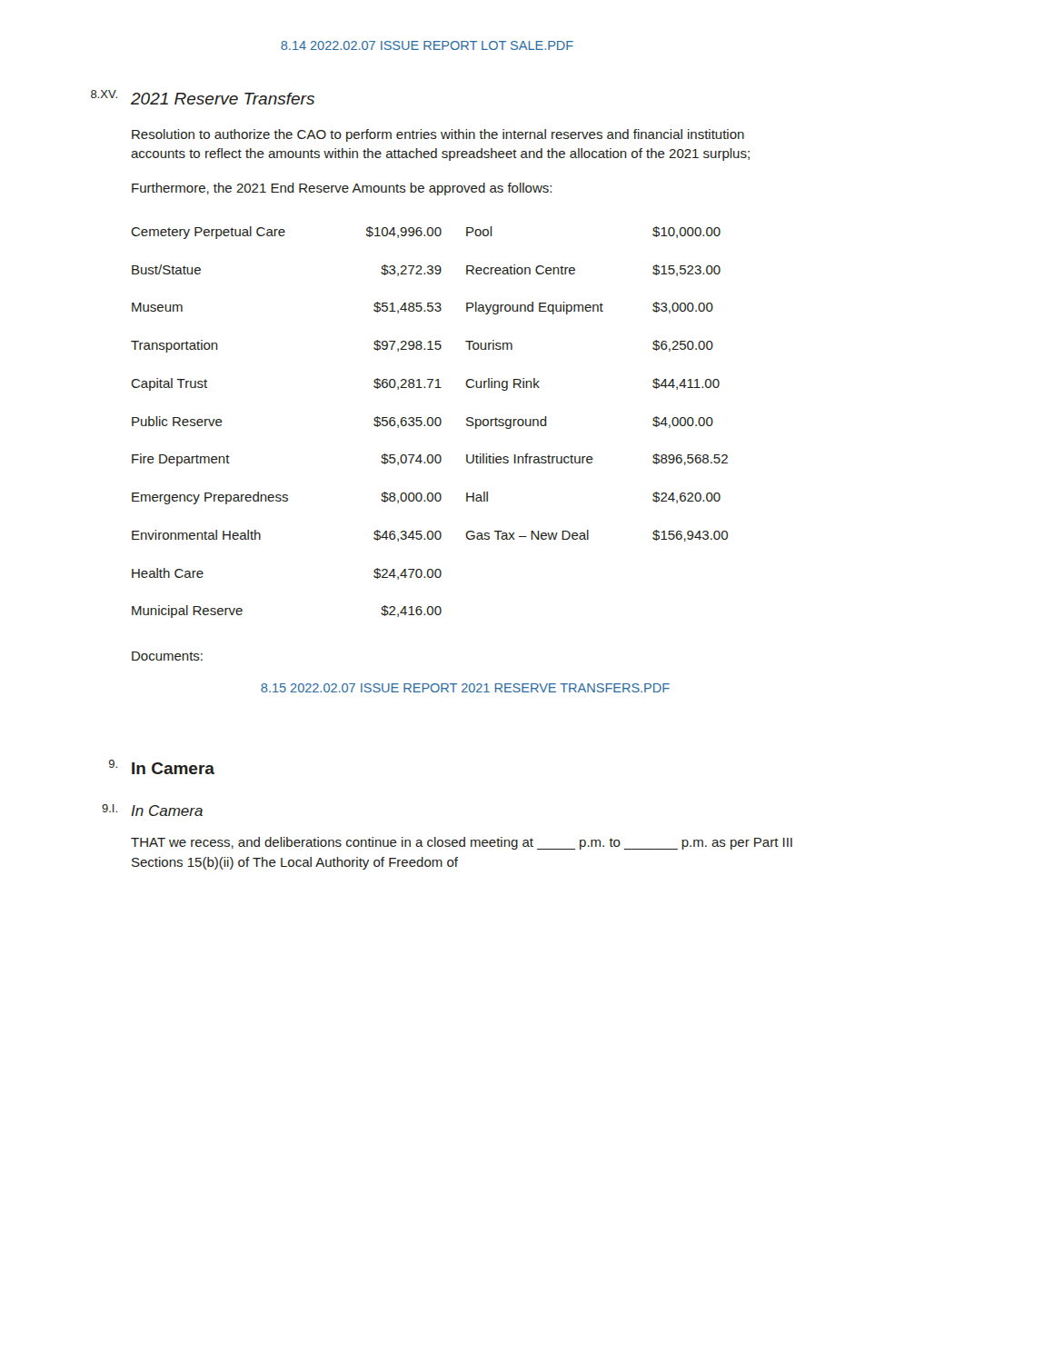8.14 2022.02.07 ISSUE REPORT LOT SALE.PDF
8.XV.
2021 Reserve Transfers
Resolution to authorize the CAO to perform entries within the internal reserves and financial institution accounts to reflect the amounts within the attached spreadsheet and the allocation of the 2021 surplus;
Furthermore, the 2021 End Reserve Amounts be approved as follows:
| Cemetery Perpetual Care | $104,996.00 | Pool | $10,000.00 |
| Bust/Statue | $3,272.39 | Recreation Centre | $15,523.00 |
| Museum | $51,485.53 | Playground Equipment | $3,000.00 |
| Transportation | $97,298.15 | Tourism | $6,250.00 |
| Capital Trust | $60,281.71 | Curling Rink | $44,411.00 |
| Public Reserve | $56,635.00 | Sportsground | $4,000.00 |
| Fire Department | $5,074.00 | Utilities Infrastructure | $896,568.52 |
| Emergency Preparedness | $8,000.00 | Hall | $24,620.00 |
| Environmental Health | $46,345.00 | Gas Tax – New Deal | $156,943.00 |
| Health Care | $24,470.00 | | |
| Municipal Reserve | $2,416.00 | | |
Documents:
8.15 2022.02.07 ISSUE REPORT 2021 RESERVE TRANSFERS.PDF
9.
In Camera
9.I.
In Camera
THAT we recess, and deliberations continue in a closed meeting at _____ p.m. to _______ p.m. as per Part III Sections 15(b)(ii) of The Local Authority of Freedom of